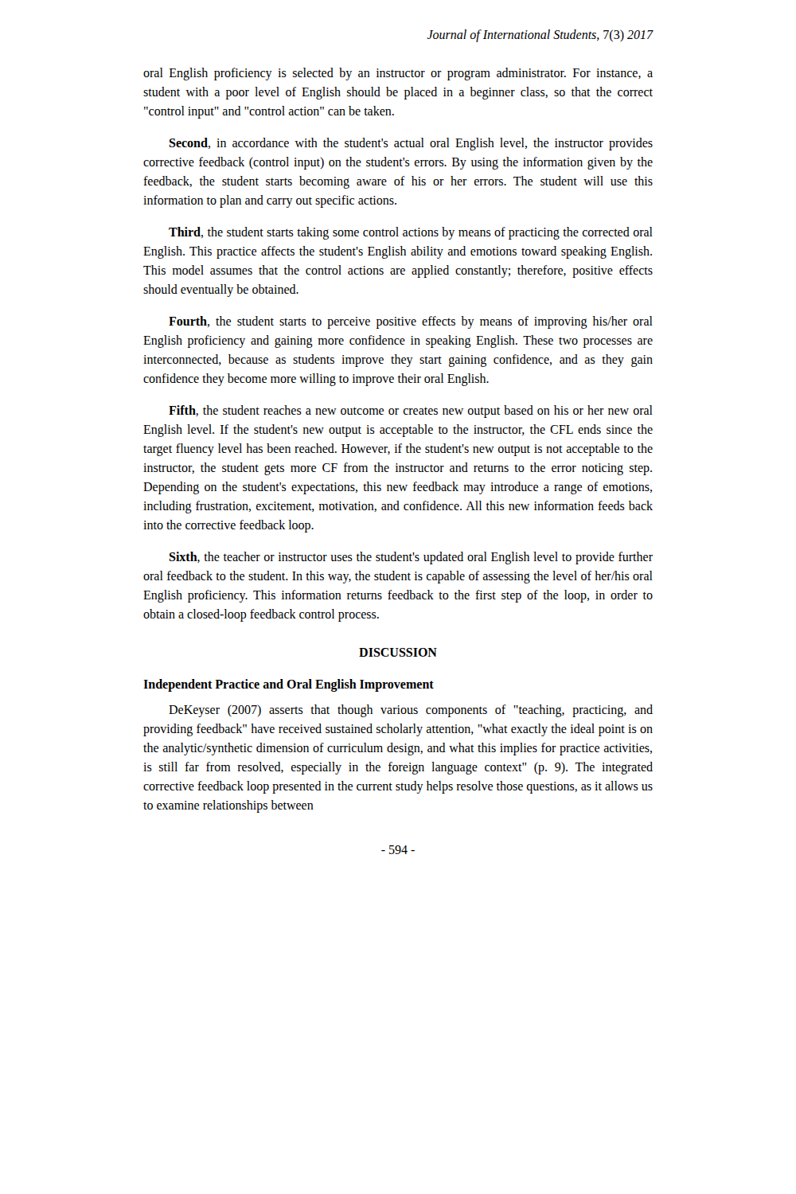Journal of International Students, 7(3) 2017
oral English proficiency is selected by an instructor or program administrator. For instance, a student with a poor level of English should be placed in a beginner class, so that the correct "control input" and "control action" can be taken.
Second, in accordance with the student's actual oral English level, the instructor provides corrective feedback (control input) on the student's errors. By using the information given by the feedback, the student starts becoming aware of his or her errors. The student will use this information to plan and carry out specific actions.
Third, the student starts taking some control actions by means of practicing the corrected oral English. This practice affects the student's English ability and emotions toward speaking English. This model assumes that the control actions are applied constantly; therefore, positive effects should eventually be obtained.
Fourth, the student starts to perceive positive effects by means of improving his/her oral English proficiency and gaining more confidence in speaking English. These two processes are interconnected, because as students improve they start gaining confidence, and as they gain confidence they become more willing to improve their oral English.
Fifth, the student reaches a new outcome or creates new output based on his or her new oral English level. If the student's new output is acceptable to the instructor, the CFL ends since the target fluency level has been reached. However, if the student's new output is not acceptable to the instructor, the student gets more CF from the instructor and returns to the error noticing step. Depending on the student's expectations, this new feedback may introduce a range of emotions, including frustration, excitement, motivation, and confidence. All this new information feeds back into the corrective feedback loop.
Sixth, the teacher or instructor uses the student's updated oral English level to provide further oral feedback to the student. In this way, the student is capable of assessing the level of her/his oral English proficiency. This information returns feedback to the first step of the loop, in order to obtain a closed-loop feedback control process.
Discussion
Independent Practice and Oral English Improvement
DeKeyser (2007) asserts that though various components of "teaching, practicing, and providing feedback" have received sustained scholarly attention, "what exactly the ideal point is on the analytic/synthetic dimension of curriculum design, and what this implies for practice activities, is still far from resolved, especially in the foreign language context" (p. 9). The integrated corrective feedback loop presented in the current study helps resolve those questions, as it allows us to examine relationships between
- 594 -